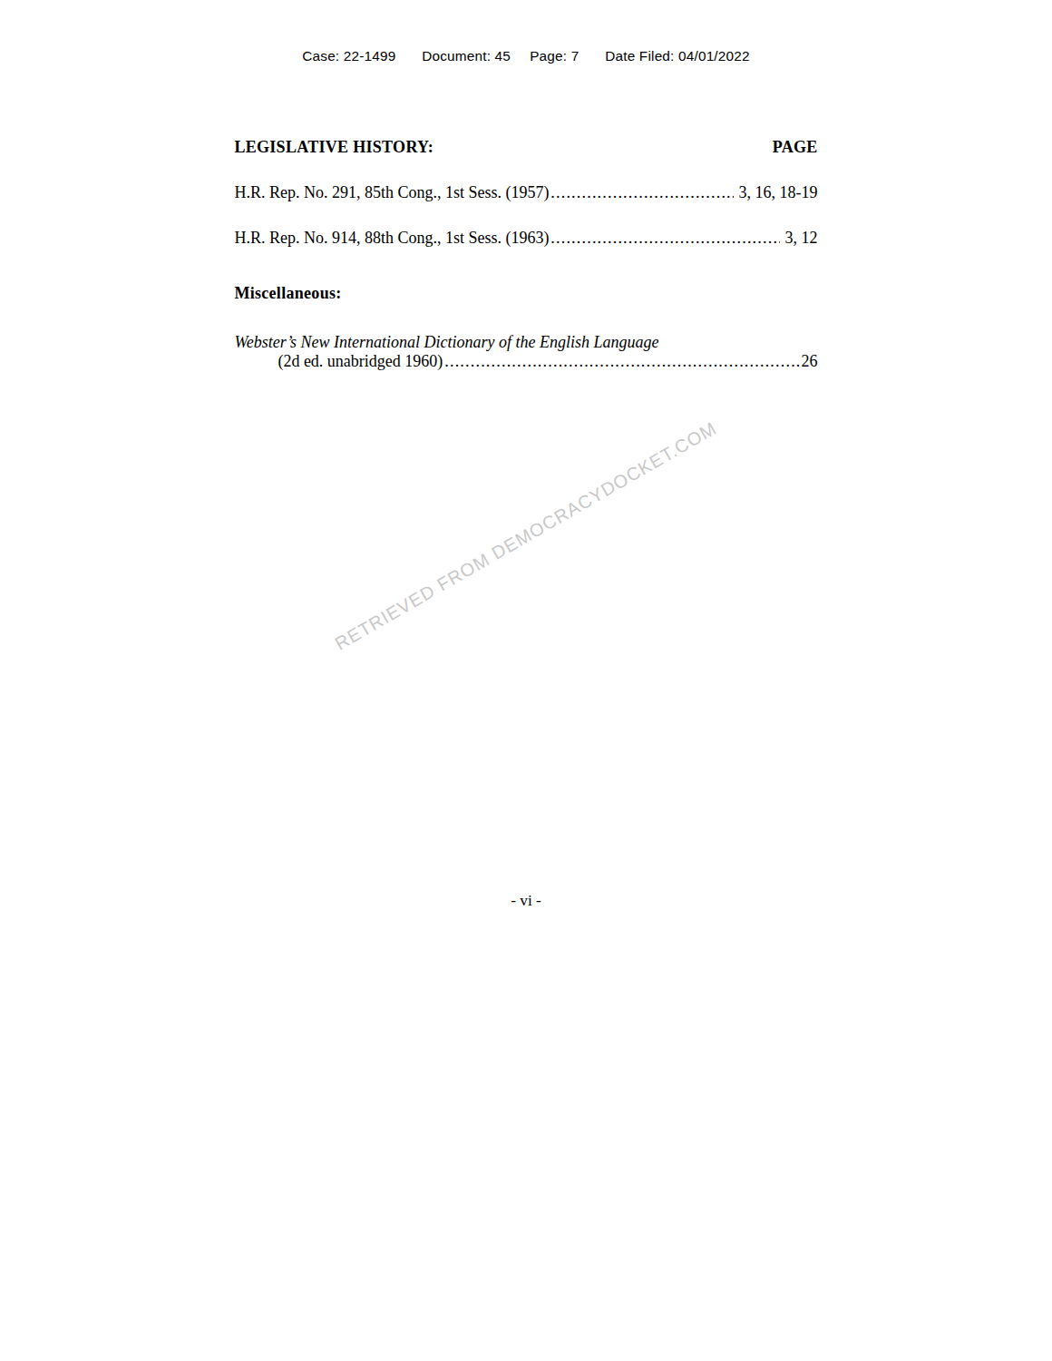Case: 22-1499 Document: 45 Page: 7 Date Filed: 04/01/2022
Legislative History:
Page
H.R. Rep. No. 291, 85th Cong., 1st Sess. (1957) ..................................................................................................... 3, 16, 18-19
H.R. Rep. No. 914, 88th Cong., 1st Sess. (1963) ..................................................................................................... 3, 12
Miscellaneous:
Webster’s New International Dictionary of the English Language
(2d ed. unabridged 1960) ..................................................................................................... 26
RETRIEVED FROM DEMOCRACYDOCKET.COM
- vi -